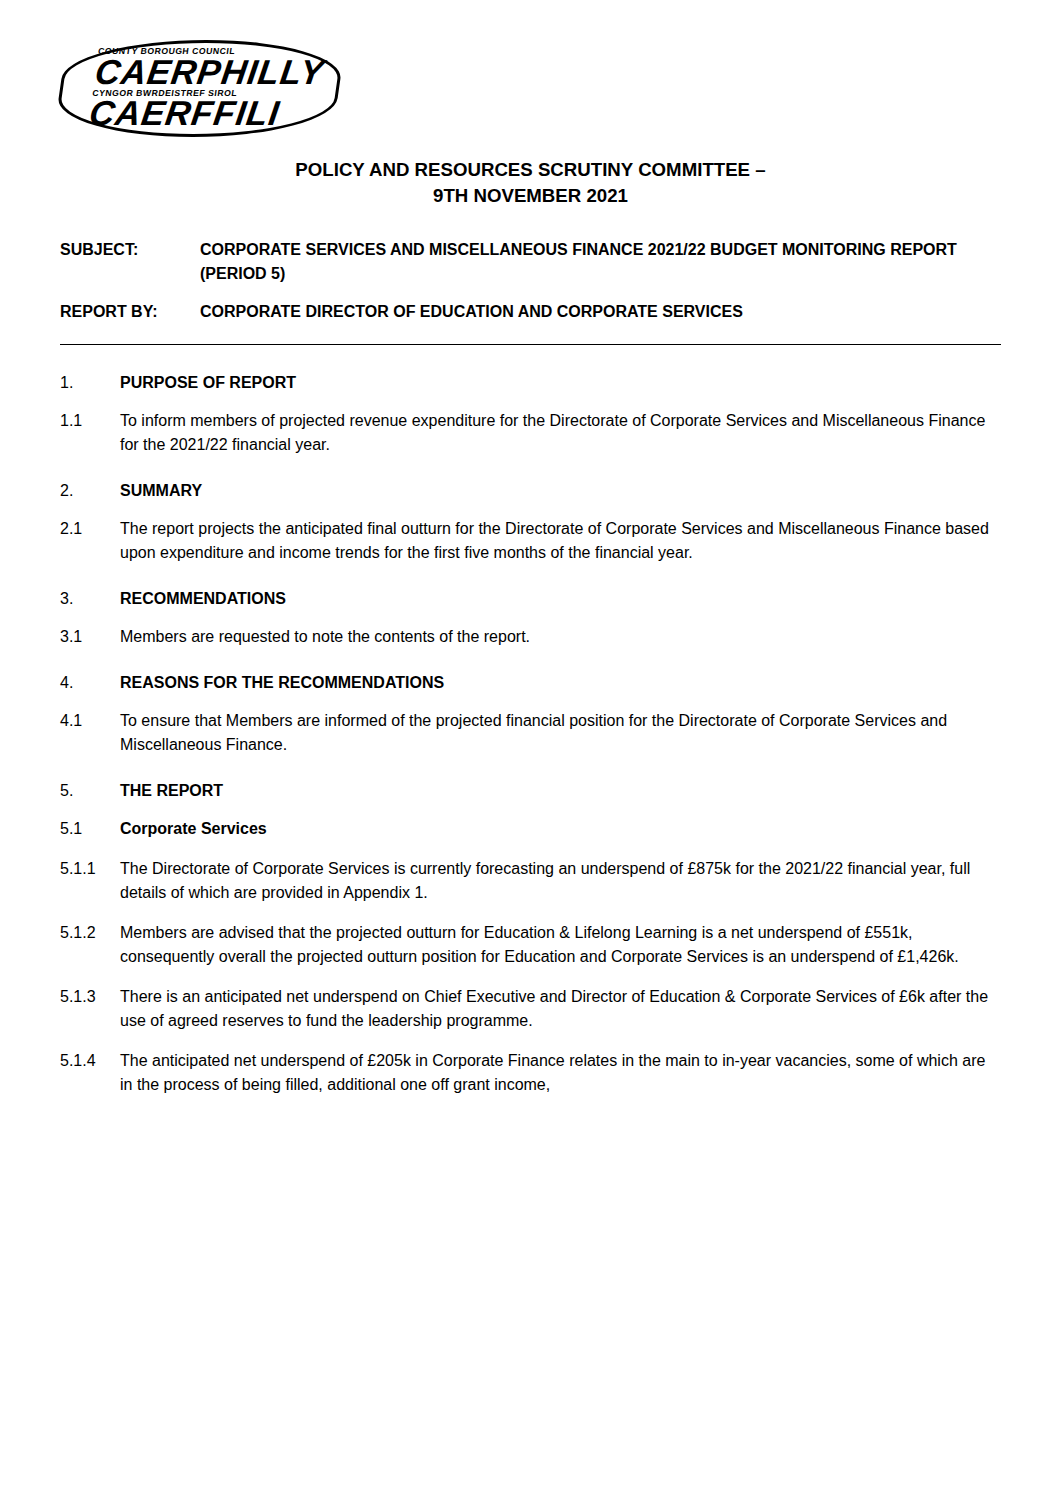COUNTY BOROUGH COUNCIL
CAERPHILLY
CYNGOR BWRDEISTREF SIROL
CAERFFILI
POLICY AND RESOURCES SCRUTINY COMMITTEE –
9TH NOVEMBER 2021
| SUBJECT: | CORPORATE SERVICES AND MISCELLANEOUS FINANCE 2021/22 BUDGET MONITORING REPORT (PERIOD 5) |
| REPORT BY: | CORPORATE DIRECTOR OF EDUCATION AND CORPORATE SERVICES |
1.
PURPOSE OF REPORT
1.1
To inform members of projected revenue expenditure for the Directorate of Corporate Services and Miscellaneous Finance for the 2021/22 financial year.
2.
SUMMARY
2.1
The report projects the anticipated final outturn for the Directorate of Corporate Services and Miscellaneous Finance based upon expenditure and income trends for the first five months of the financial year.
3.
RECOMMENDATIONS
3.1
Members are requested to note the contents of the report.
4.
REASONS FOR THE RECOMMENDATIONS
4.1
To ensure that Members are informed of the projected financial position for the Directorate of Corporate Services and Miscellaneous Finance.
5.
THE REPORT
5.1
Corporate Services
5.1.1
The Directorate of Corporate Services is currently forecasting an underspend of £875k for the 2021/22 financial year, full details of which are provided in Appendix 1.
5.1.2
Members are advised that the projected outturn for Education & Lifelong Learning is a net underspend of £551k, consequently overall the projected outturn position for Education and Corporate Services is an underspend of £1,426k.
5.1.3
There is an anticipated net underspend on Chief Executive and Director of Education & Corporate Services of £6k after the use of agreed reserves to fund the leadership programme.
5.1.4
The anticipated net underspend of £205k in Corporate Finance relates in the main to in-year vacancies, some of which are in the process of being filled, additional one off grant income,